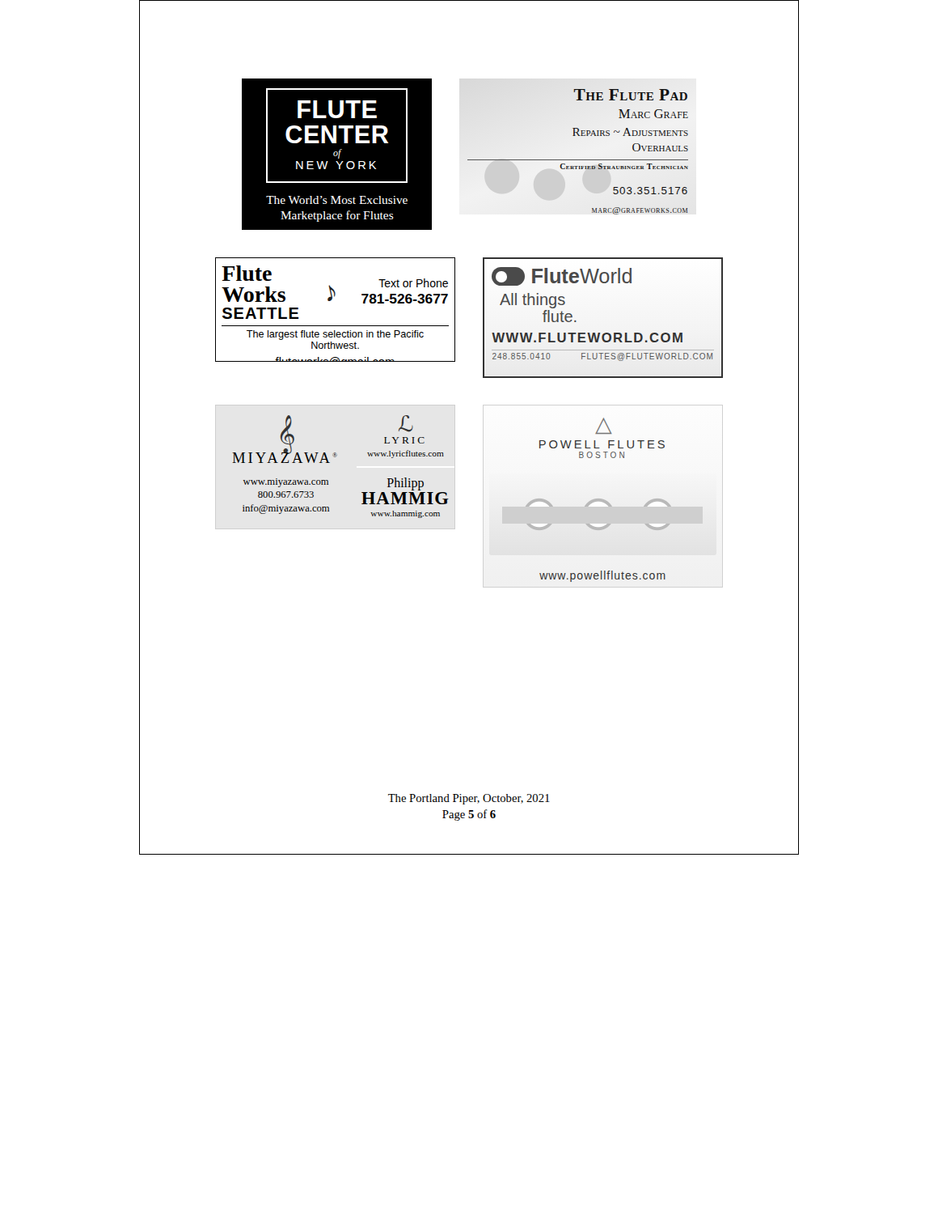FLUTE CENTER of NEW YORK
The World’s Most Exclusive
Marketplace for Flutes
www.flutes4sale.com
The Flute Pad
Marc Grafe
Repairs ~ Adjustments
Overhauls
Certified Straubinger Technician
503.351.5176
marc@grafeworks.com
Flute Works SEATTLE
♪
Text or Phone
781-526-3677
The largest flute selection in the Pacific Northwest.
fluteworks@gmail.com
Flute World
All things flute.
WWW.FLUTEWORLD.COM
248.855.0410 FLUTES@FLUTEWORLD.COM
𝄞
MIYAZAWA®
www.miyazawa.com
800.967.6733
info@miyazawa.com
ℒ
LYRIC
www.lyricflutes.com
Philipp
HAMMIG
www.hammig.com
△
POWELL FLUTES
BOSTON
www.powellflutes.com
The Portland Piper, October, 2021
Page 5 of 6